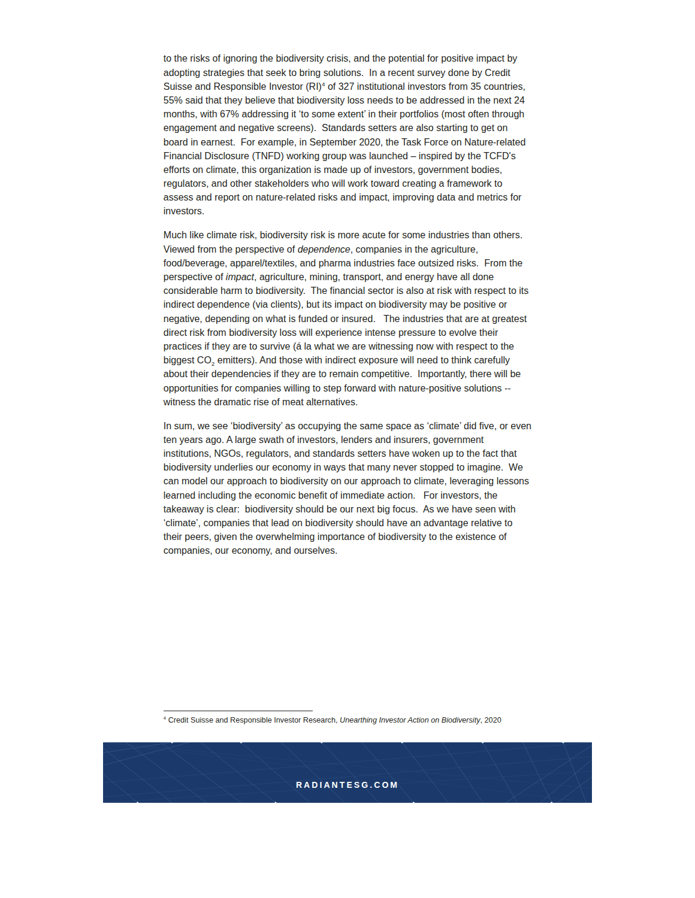to the risks of ignoring the biodiversity crisis, and the potential for positive impact by adopting strategies that seek to bring solutions. In a recent survey done by Credit Suisse and Responsible Investor (RI)4 of 327 institutional investors from 35 countries, 55% said that they believe that biodiversity loss needs to be addressed in the next 24 months, with 67% addressing it ‘to some extent’ in their portfolios (most often through engagement and negative screens). Standards setters are also starting to get on board in earnest. For example, in September 2020, the Task Force on Nature-related Financial Disclosure (TNFD) working group was launched – inspired by the TCFD's efforts on climate, this organization is made up of investors, government bodies, regulators, and other stakeholders who will work toward creating a framework to assess and report on nature-related risks and impact, improving data and metrics for investors.
Much like climate risk, biodiversity risk is more acute for some industries than others. Viewed from the perspective of dependence, companies in the agriculture, food/beverage, apparel/textiles, and pharma industries face outsized risks. From the perspective of impact, agriculture, mining, transport, and energy have all done considerable harm to biodiversity. The financial sector is also at risk with respect to its indirect dependence (via clients), but its impact on biodiversity may be positive or negative, depending on what is funded or insured. The industries that are at greatest direct risk from biodiversity loss will experience intense pressure to evolve their practices if they are to survive (á la what we are witnessing now with respect to the biggest CO2 emitters). And those with indirect exposure will need to think carefully about their dependencies if they are to remain competitive. Importantly, there will be opportunities for companies willing to step forward with nature-positive solutions -- witness the dramatic rise of meat alternatives.
In sum, we see ‘biodiversity’ as occupying the same space as ‘climate’ did five, or even ten years ago. A large swath of investors, lenders and insurers, government institutions, NGOs, regulators, and standards setters have woken up to the fact that biodiversity underlies our economy in ways that many never stopped to imagine. We can model our approach to biodiversity on our approach to climate, leveraging lessons learned including the economic benefit of immediate action. For investors, the takeaway is clear: biodiversity should be our next big focus. As we have seen with ‘climate’, companies that lead on biodiversity should have an advantage relative to their peers, given the overwhelming importance of biodiversity to the existence of companies, our economy, and ourselves.
4 Credit Suisse and Responsible Investor Research, Unearthing Investor Action on Biodiversity, 2020
RADIANTESG.COM